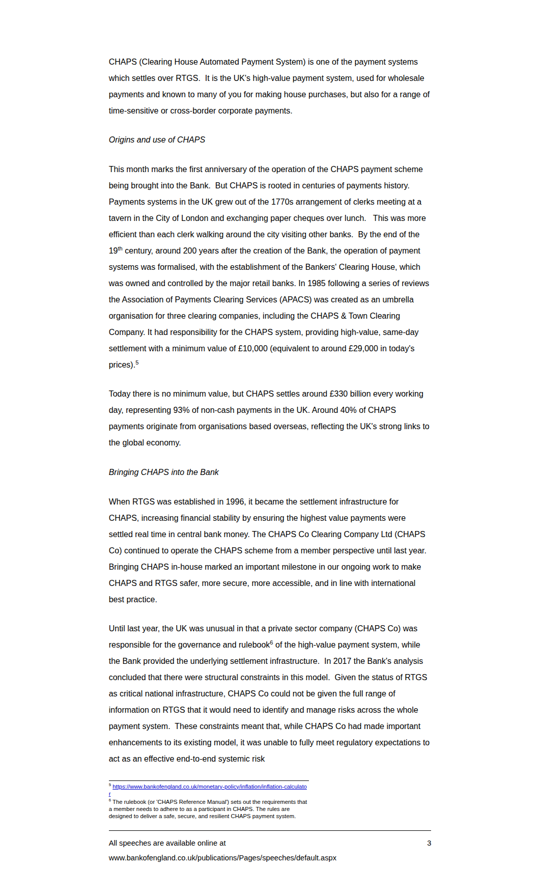CHAPS (Clearing House Automated Payment System) is one of the payment systems which settles over RTGS. It is the UK's high-value payment system, used for wholesale payments and known to many of you for making house purchases, but also for a range of time-sensitive or cross-border corporate payments.
Origins and use of CHAPS
This month marks the first anniversary of the operation of the CHAPS payment scheme being brought into the Bank. But CHAPS is rooted in centuries of payments history. Payments systems in the UK grew out of the 1770s arrangement of clerks meeting at a tavern in the City of London and exchanging paper cheques over lunch. This was more efficient than each clerk walking around the city visiting other banks. By the end of the 19th century, around 200 years after the creation of the Bank, the operation of payment systems was formalised, with the establishment of the Bankers' Clearing House, which was owned and controlled by the major retail banks. In 1985 following a series of reviews the Association of Payments Clearing Services (APACS) was created as an umbrella organisation for three clearing companies, including the CHAPS & Town Clearing Company. It had responsibility for the CHAPS system, providing high-value, same-day settlement with a minimum value of £10,000 (equivalent to around £29,000 in today's prices).5
Today there is no minimum value, but CHAPS settles around £330 billion every working day, representing 93% of non-cash payments in the UK. Around 40% of CHAPS payments originate from organisations based overseas, reflecting the UK's strong links to the global economy.
Bringing CHAPS into the Bank
When RTGS was established in 1996, it became the settlement infrastructure for CHAPS, increasing financial stability by ensuring the highest value payments were settled real time in central bank money. The CHAPS Co Clearing Company Ltd (CHAPS Co) continued to operate the CHAPS scheme from a member perspective until last year. Bringing CHAPS in-house marked an important milestone in our ongoing work to make CHAPS and RTGS safer, more secure, more accessible, and in line with international best practice.
Until last year, the UK was unusual in that a private sector company (CHAPS Co) was responsible for the governance and rulebook6 of the high-value payment system, while the Bank provided the underlying settlement infrastructure. In 2017 the Bank's analysis concluded that there were structural constraints in this model. Given the status of RTGS as critical national infrastructure, CHAPS Co could not be given the full range of information on RTGS that it would need to identify and manage risks across the whole payment system. These constraints meant that, while CHAPS Co had made important enhancements to its existing model, it was unable to fully meet regulatory expectations to act as an effective end-to-end systemic risk
5 https://www.bankofengland.co.uk/monetary-policy/inflation/inflation-calculator
6 The rulebook (or 'CHAPS Reference Manual') sets out the requirements that a member needs to adhere to as a participant in CHAPS. The rules are designed to deliver a safe, secure, and resilient CHAPS payment system.
All speeches are available online at www.bankofengland.co.uk/publications/Pages/speeches/default.aspx 3